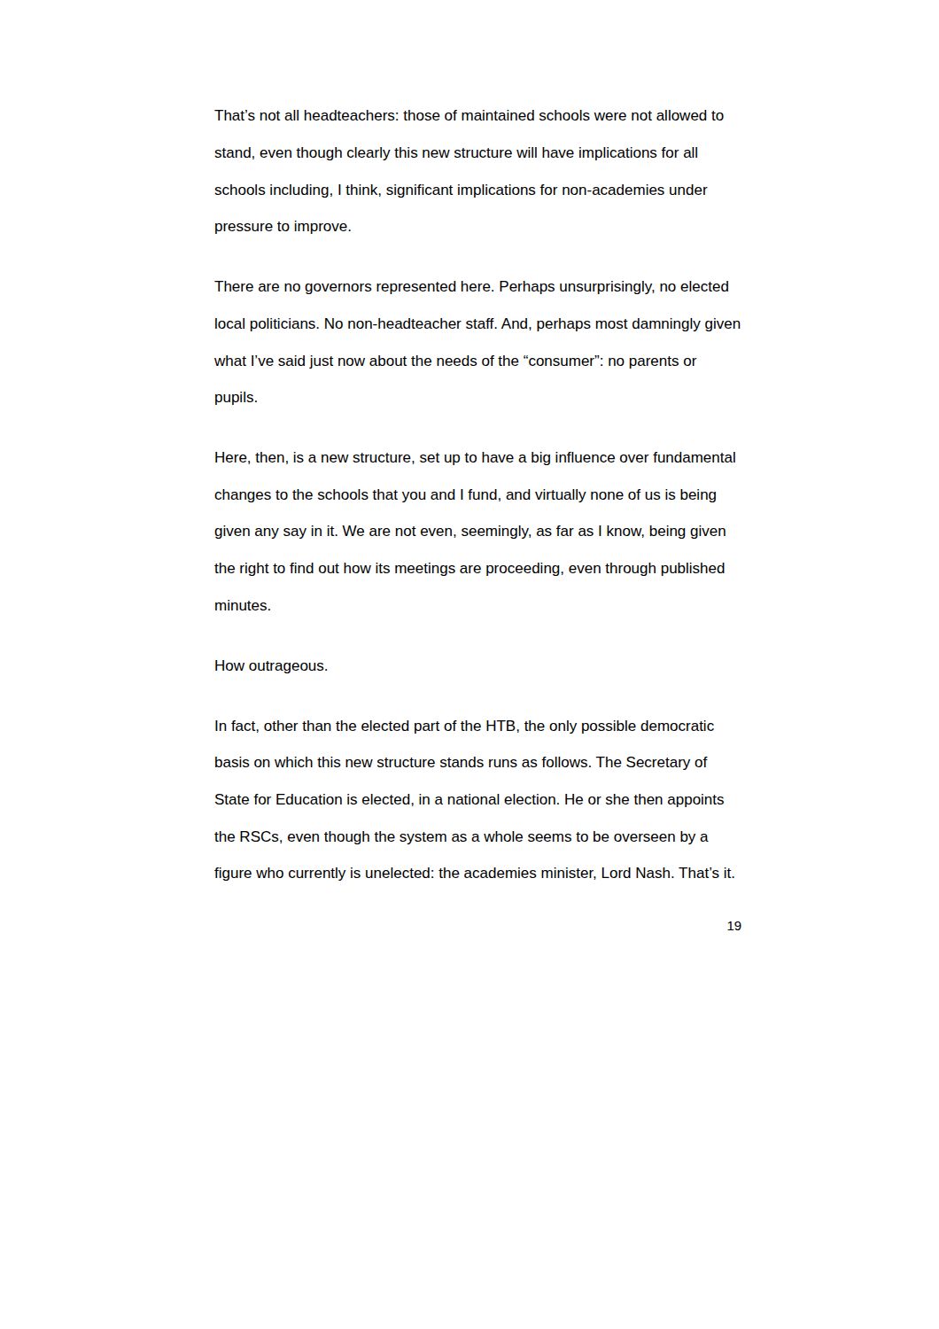That’s not all headteachers: those of maintained schools were not allowed to stand, even though clearly this new structure will have implications for all schools including, I think, significant implications for non-academies under pressure to improve.
There are no governors represented here. Perhaps unsurprisingly, no elected local politicians. No non-headteacher staff. And, perhaps most damningly given what I’ve said just now about the needs of the “consumer”: no parents or pupils.
Here, then, is a new structure, set up to have a big influence over fundamental changes to the schools that you and I fund, and virtually none of us is being given any say in it. We are not even, seemingly, as far as I know, being given the right to find out how its meetings are proceeding, even through published minutes.
How outrageous.
In fact, other than the elected part of the HTB, the only possible democratic basis on which this new structure stands runs as follows. The Secretary of State for Education is elected, in a national election. He or she then appoints the RSCs, even though the system as a whole seems to be overseen by a figure who currently is unelected: the academies minister, Lord Nash. That’s it.
19